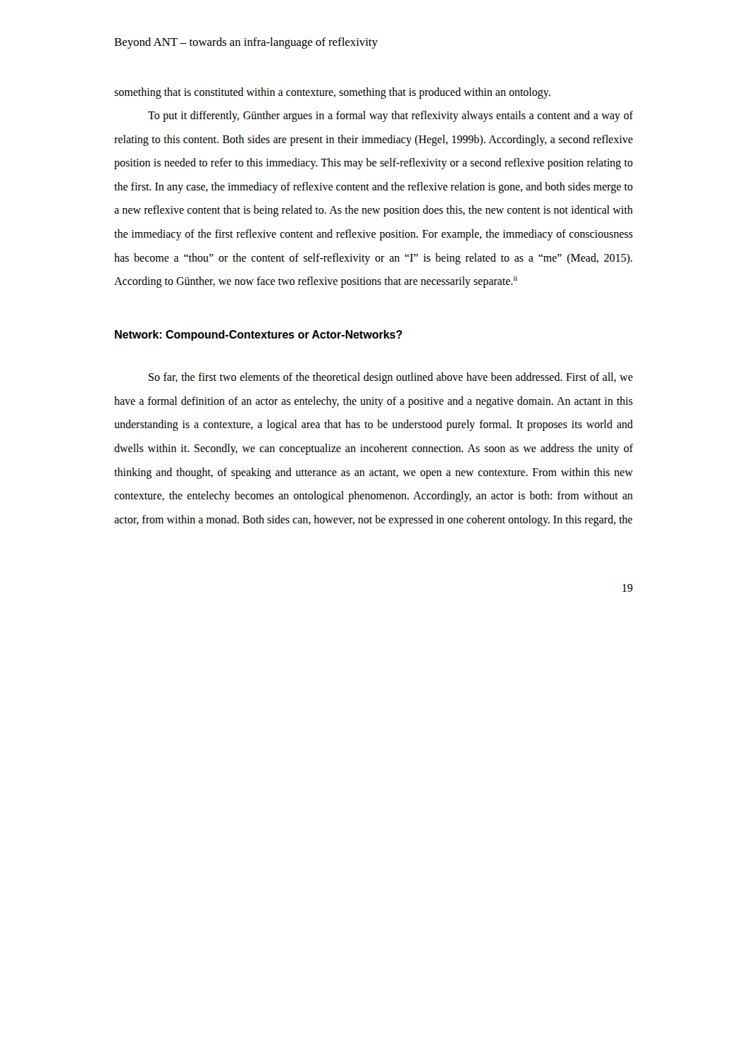Beyond ANT – towards an infra-language of reflexivity
something that is constituted within a contexture, something that is produced within an ontology.
To put it differently, Günther argues in a formal way that reflexivity always entails a content and a way of relating to this content. Both sides are present in their immediacy (Hegel, 1999b). Accordingly, a second reflexive position is needed to refer to this immediacy. This may be self-reflexivity or a second reflexive position relating to the first. In any case, the immediacy of reflexive content and the reflexive relation is gone, and both sides merge to a new reflexive content that is being related to. As the new position does this, the new content is not identical with the immediacy of the first reflexive content and reflexive position. For example, the immediacy of consciousness has become a “thou” or the content of self-reflexivity or an “I” is being related to as a “me” (Mead, 2015). According to Günther, we now face two reflexive positions that are necessarily separate.ii
Network: Compound-Contextures or Actor-Networks?
So far, the first two elements of the theoretical design outlined above have been addressed. First of all, we have a formal definition of an actor as entelechy, the unity of a positive and a negative domain. An actant in this understanding is a contexture, a logical area that has to be understood purely formal. It proposes its world and dwells within it. Secondly, we can conceptualize an incoherent connection. As soon as we address the unity of thinking and thought, of speaking and utterance as an actant, we open a new contexture. From within this new contexture, the entelechy becomes an ontological phenomenon. Accordingly, an actor is both: from without an actor, from within a monad. Both sides can, however, not be expressed in one coherent ontology. In this regard, the
19